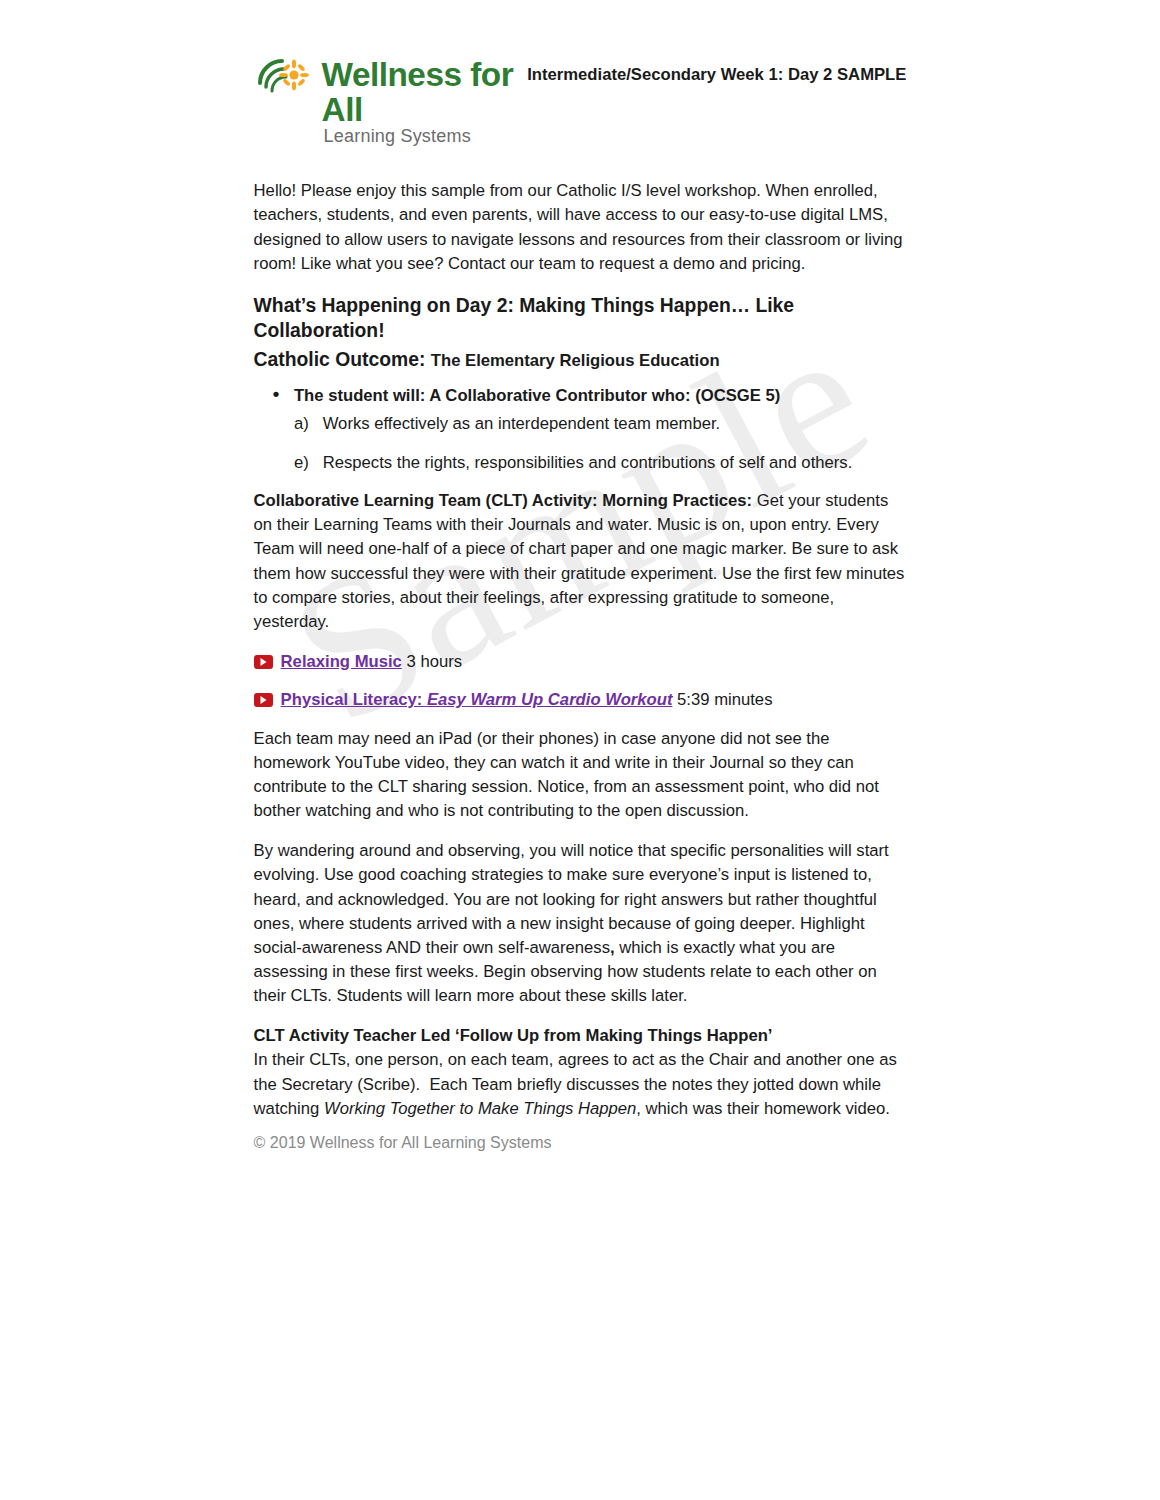Sample
Wellness for All
Learning Systems
Intermediate/Secondary Week 1: Day 2 SAMPLE
Hello! Please enjoy this sample from our Catholic I/S level workshop. When enrolled, teachers, students, and even parents, will have access to our easy-to-use digital LMS, designed to allow users to navigate lessons and resources from their classroom or living room! Like what you see? Contact our team to request a demo and pricing.
What’s Happening on Day 2: Making Things Happen… Like Collaboration!
Catholic Outcome: The Elementary Religious Education
The student will: A Collaborative Contributor who: (OCSGE 5)
a) Works effectively as an interdependent team member.
e) Respects the rights, responsibilities and contributions of self and others.
Collaborative Learning Team (CLT) Activity: Morning Practices: Get your students on their Learning Teams with their Journals and water. Music is on, upon entry. Every Team will need one-half of a piece of chart paper and one magic marker. Be sure to ask them how successful they were with their gratitude experiment. Use the first few minutes to compare stories, about their feelings, after expressing gratitude to someone, yesterday.
Relaxing Music 3 hours
Physical Literacy: Easy Warm Up Cardio Workout 5:39 minutes
Each team may need an iPad (or their phones) in case anyone did not see the homework YouTube video, they can watch it and write in their Journal so they can contribute to the CLT sharing session. Notice, from an assessment point, who did not bother watching and who is not contributing to the open discussion.
By wandering around and observing, you will notice that specific personalities will start evolving. Use good coaching strategies to make sure everyone’s input is listened to, heard, and acknowledged. You are not looking for right answers but rather thoughtful ones, where students arrived with a new insight because of going deeper. Highlight social-awareness AND their own self-awareness, which is exactly what you are assessing in these first weeks. Begin observing how students relate to each other on their CLTs. Students will learn more about these skills later.
CLT Activity Teacher Led ‘Follow Up from Making Things Happen’
In their CLTs, one person, on each team, agrees to act as the Chair and another one as the Secretary (Scribe). Each Team briefly discusses the notes they jotted down while watching Working Together to Make Things Happen, which was their homework video.
© 2019 Wellness for All Learning Systems